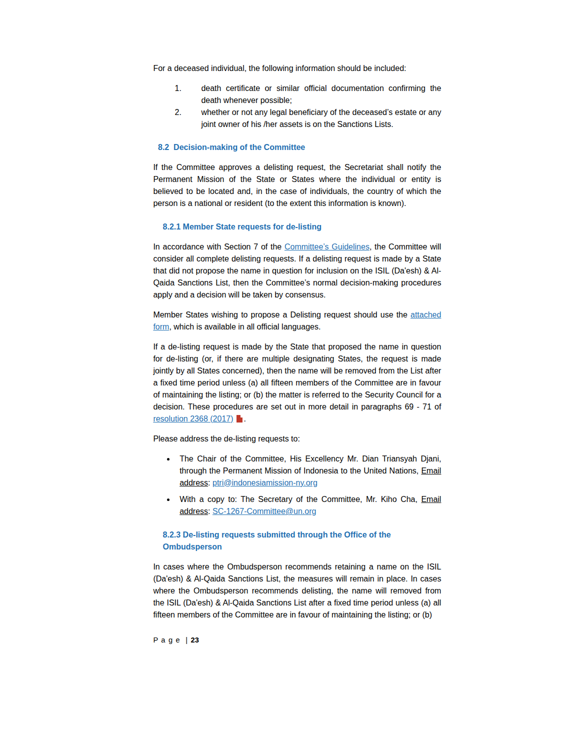For a deceased individual, the following information should be included:
1. death certificate or similar official documentation confirming the death whenever possible;
2. whether or not any legal beneficiary of the deceased’s estate or any joint owner of his /her assets is on the Sanctions Lists.
8.2 Decision-making of the Committee
If the Committee approves a delisting request, the Secretariat shall notify the Permanent Mission of the State or States where the individual or entity is believed to be located and, in the case of individuals, the country of which the person is a national or resident (to the extent this information is known).
8.2.1 Member State requests for de-listing
In accordance with Section 7 of the Committee’s Guidelines, the Committee will consider all complete delisting requests. If a delisting request is made by a State that did not propose the name in question for inclusion on the ISIL (Da'esh) & Al-Qaida Sanctions List, then the Committee’s normal decision-making procedures apply and a decision will be taken by consensus.
Member States wishing to propose a Delisting request should use the attached form, which is available in all official languages.
If a de-listing request is made by the State that proposed the name in question for de-listing (or, if there are multiple designating States, the request is made jointly by all States concerned), then the name will be removed from the List after a fixed time period unless (a) all fifteen members of the Committee are in favour of maintaining the listing; or (b) the matter is referred to the Security Council for a decision. These procedures are set out in more detail in paragraphs 69 - 71 of resolution 2368 (2017) .
Please address the de-listing requests to:
The Chair of the Committee, His Excellency Mr. Dian Triansyah Djani, through the Permanent Mission of Indonesia to the United Nations, Email address: ptri@indonesiamission-ny.org
With a copy to: The Secretary of the Committee, Mr. Kiho Cha, Email address: SC-1267-Committee@un.org
8.2.3 De-listing requests submitted through the Office of the Ombudsperson
In cases where the Ombudsperson recommends retaining a name on the ISIL (Da'esh) & Al-Qaida Sanctions List, the measures will remain in place. In cases where the Ombudsperson recommends delisting, the name will removed from the ISIL (Da'esh) & Al-Qaida Sanctions List after a fixed time period unless (a) all fifteen members of the Committee are in favour of maintaining the listing; or (b)
P a g e | 23